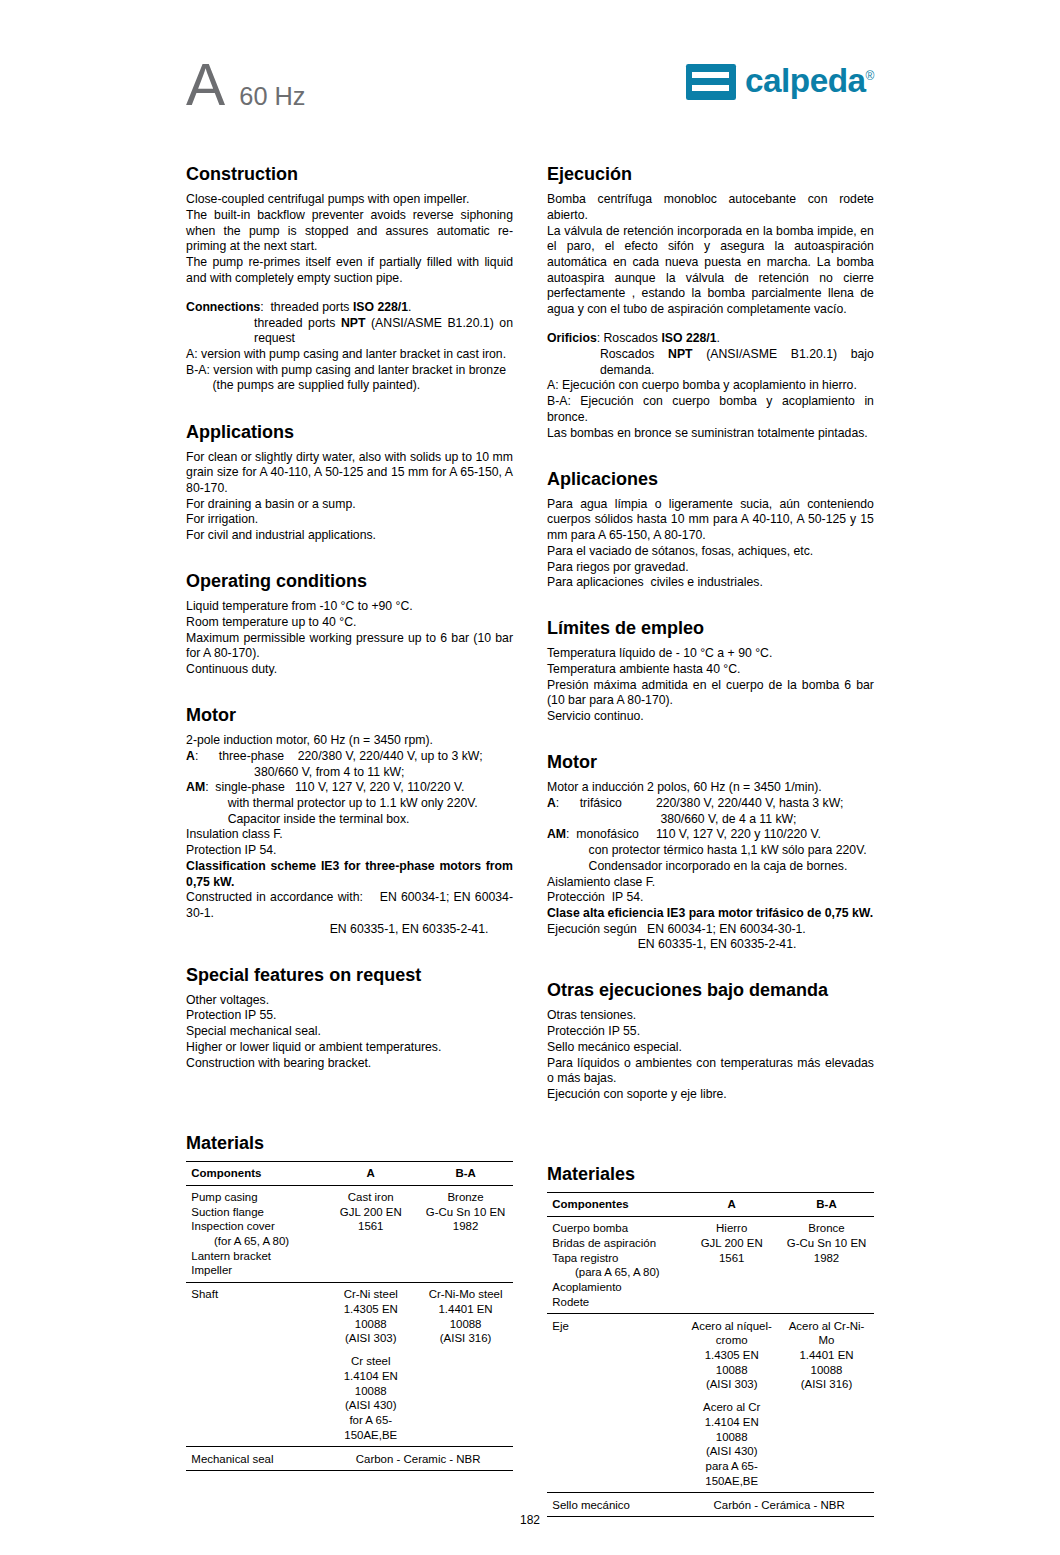A 60 Hz
calpeda®
Construction
Close-coupled centrifugal pumps with open impeller.
The built-in backflow preventer avoids reverse siphoning when the pump is stopped and assures automatic re-priming at the next start.
The pump re-primes itself even if partially filled with liquid and with completely empty suction pipe.
Connections: threaded ports ISO 228/1.
threaded ports NPT (ANSI/ASME B1.20.1) on request
A: version with pump casing and lanter bracket in cast iron.
B-A: version with pump casing and lanter bracket in bronze
(the pumps are supplied fully painted).
Applications
For clean or slightly dirty water, also with solids up to 10 mm grain size for A 40-110, A 50-125 and 15 mm for A 65-150, A 80-170.
For draining a basin or a sump.
For irrigation.
For civil and industrial applications.
Operating conditions
Liquid temperature from -10 °C to +90 °C.
Room temperature up to 40 °C.
Maximum permissible working pressure up to 6 bar (10 bar for A 80-170).
Continuous duty.
Motor
2-pole induction motor, 60 Hz (n = 3450 rpm).
A: three-phase 220/380 V, 220/440 V, up to 3 kW;
380/660 V, from 4 to 11 kW;
AM: single-phase 110 V, 127 V, 220 V, 110/220 V.
with thermal protector up to 1.1 kW only 220V.
Capacitor inside the terminal box.
Insulation class F.
Protection IP 54.
Classification scheme IE3 for three-phase motors from 0,75 kW.
Constructed in accordance with: EN 60034-1; EN 60034-30-1.
EN 60335-1, EN 60335-2-41.
Special features on request
Other voltages.
Protection IP 55.
Special mechanical seal.
Higher or lower liquid or ambient temperatures.
Construction with bearing bracket.
Materials
| Components | A | B-A |
| --- | --- | --- |
| Pump casing Suction flange Inspection cover (for A 65, A 80) Lantern bracket Impeller | Cast iron GJL 200 EN 1561 | Bronze G-Cu Sn 10 EN 1982 |
| Shaft | Cr-Ni steel 1.4305 EN 10088 (AISI 303) | Cr-Ni-Mo steel 1.4401 EN 10088 (AISI 316) |
| Cr steel 1.4104 EN 10088 (AISI 430) for A 65-150AE,BE |
| Mechanical seal | Carbon - Ceramic - NBR |
Ejecución
Bomba centrífuga monobloc autocebante con rodete abierto.
La válvula de retención incorporada en la bomba impide, en el paro, el efecto sifón y asegura la autoaspiración automática en cada nueva puesta en marcha. La bomba autoaspira aunque la válvula de retención no cierre perfectamente , estando la bomba parcialmente llena de agua y con el tubo de aspiración completamente vacío.
Orificios: Roscados ISO 228/1.
Roscados NPT (ANSI/ASME B1.20.1) bajo demanda.
A: Ejecución con cuerpo bomba y acoplamiento in hierro.
B-A: Ejecución con cuerpo bomba y acoplamiento in bronce.
Las bombas en bronce se suministran totalmente pintadas.
Aplicaciones
Para agua límpia o ligeramente sucia, aún conteniendo cuerpos sólidos hasta 10 mm para A 40-110, A 50-125 y 15 mm para A 65-150, A 80-170.
Para el vaciado de sótanos, fosas, achiques, etc.
Para riegos por gravedad.
Para aplicaciones civiles e industriales.
Límites de empleo
Temperatura líquido de - 10 °C a + 90 °C.
Temperatura ambiente hasta 40 °C.
Presión máxima admitida en el cuerpo de la bomba 6 bar (10 bar para A 80-170).
Servicio continuo.
Motor
Motor a inducción 2 polos, 60 Hz (n = 3450 1/min).
A: trifásico 220/380 V, 220/440 V, hasta 3 kW;
380/660 V, de 4 a 11 kW;
AM: monofásico 110 V, 127 V, 220 y 110/220 V.
con protector térmico hasta 1,1 kW sólo para 220V.
Condensador incorporado en la caja de bornes.
Aislamiento clase F.
Protección IP 54.
Clase alta eficiencia IE3 para motor trifásico de 0,75 kW.
Ejecución según EN 60034-1; EN 60034-30-1.
EN 60335-1, EN 60335-2-41.
Otras ejecuciones bajo demanda
Otras tensiones.
Protección IP 55.
Sello mecánico especial.
Para líquidos o ambientes con temperaturas más elevadas o más bajas.
Ejecución con soporte y eje libre.
Materiales
| Componentes | A | B-A |
| --- | --- | --- |
| Cuerpo bomba Bridas de aspiración Tapa registro (para A 65, A 80) Acoplamiento Rodete | Hierro GJL 200 EN 1561 | Bronce G-Cu Sn 10 EN 1982 |
| Eje | Acero al níquel-cromo 1.4305 EN 10088 (AISI 303) | Acero al Cr-Ni-Mo 1.4401 EN 10088 (AISI 316) |
| Acero al Cr 1.4104 EN 10088 (AISI 430) para A 65-150AE,BE |
| Sello mecánico | Carbón - Cerámica - NBR |
182